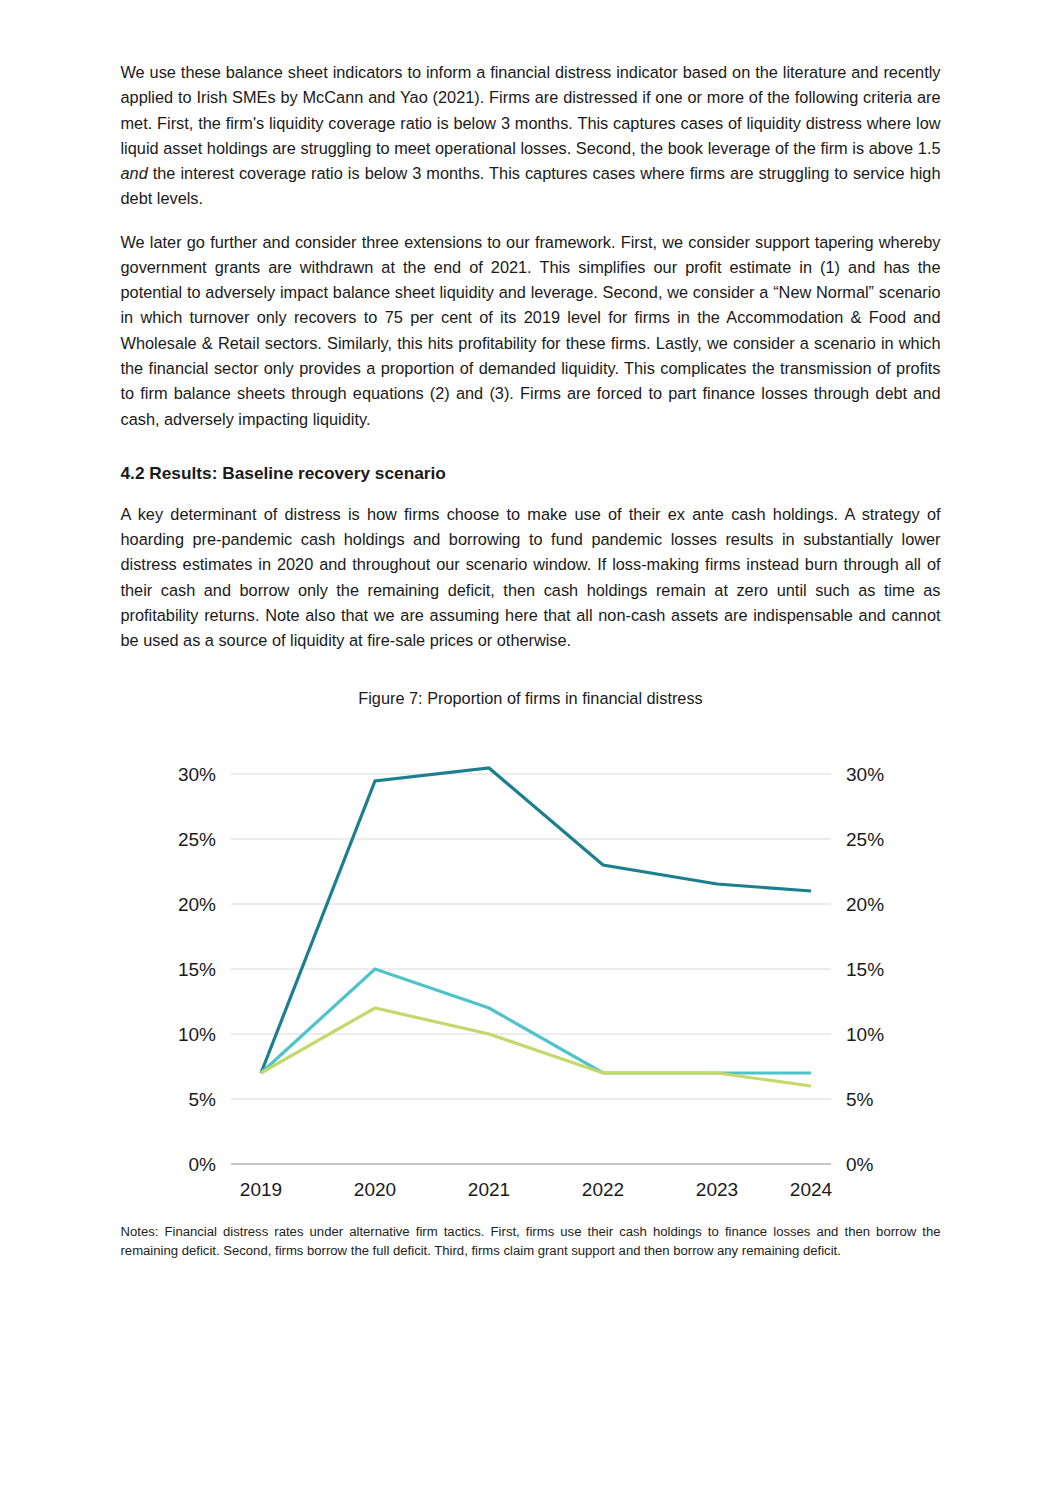We use these balance sheet indicators to inform a financial distress indicator based on the literature and recently applied to Irish SMEs by McCann and Yao (2021). Firms are distressed if one or more of the following criteria are met. First, the firm's liquidity coverage ratio is below 3 months. This captures cases of liquidity distress where low liquid asset holdings are struggling to meet operational losses. Second, the book leverage of the firm is above 1.5 and the interest coverage ratio is below 3 months. This captures cases where firms are struggling to service high debt levels.
We later go further and consider three extensions to our framework. First, we consider support tapering whereby government grants are withdrawn at the end of 2021. This simplifies our profit estimate in (1) and has the potential to adversely impact balance sheet liquidity and leverage. Second, we consider a “New Normal” scenario in which turnover only recovers to 75 per cent of its 2019 level for firms in the Accommodation & Food and Wholesale & Retail sectors. Similarly, this hits profitability for these firms. Lastly, we consider a scenario in which the financial sector only provides a proportion of demanded liquidity. This complicates the transmission of profits to firm balance sheets through equations (2) and (3). Firms are forced to part finance losses through debt and cash, adversely impacting liquidity.
4.2 Results: Baseline recovery scenario
A key determinant of distress is how firms choose to make use of their ex ante cash holdings. A strategy of hoarding pre-pandemic cash holdings and borrowing to fund pandemic losses results in substantially lower distress estimates in 2020 and throughout our scenario window. If loss-making firms instead burn through all of their cash and borrow only the remaining deficit, then cash holdings remain at zero until such as time as profitability returns. Note also that we are assuming here that all non-cash assets are indispensable and cannot be used as a source of liquidity at fire-sale prices or otherwise.
Figure 7: Proportion of firms in financial distress
30% 30% 25% 25% 20% 20% 15% 15% 10% 10% 5% 5% 0% 0% 2019 2020 2021 2022 2023 2024 Use cash, then borrow Hoard cash, borrow Hoard cash, use supports
Notes: Financial distress rates under alternative firm tactics. First, firms use their cash holdings to finance losses and then borrow the remaining deficit. Second, firms borrow the full deficit. Third, firms claim grant support and then borrow any remaining deficit.